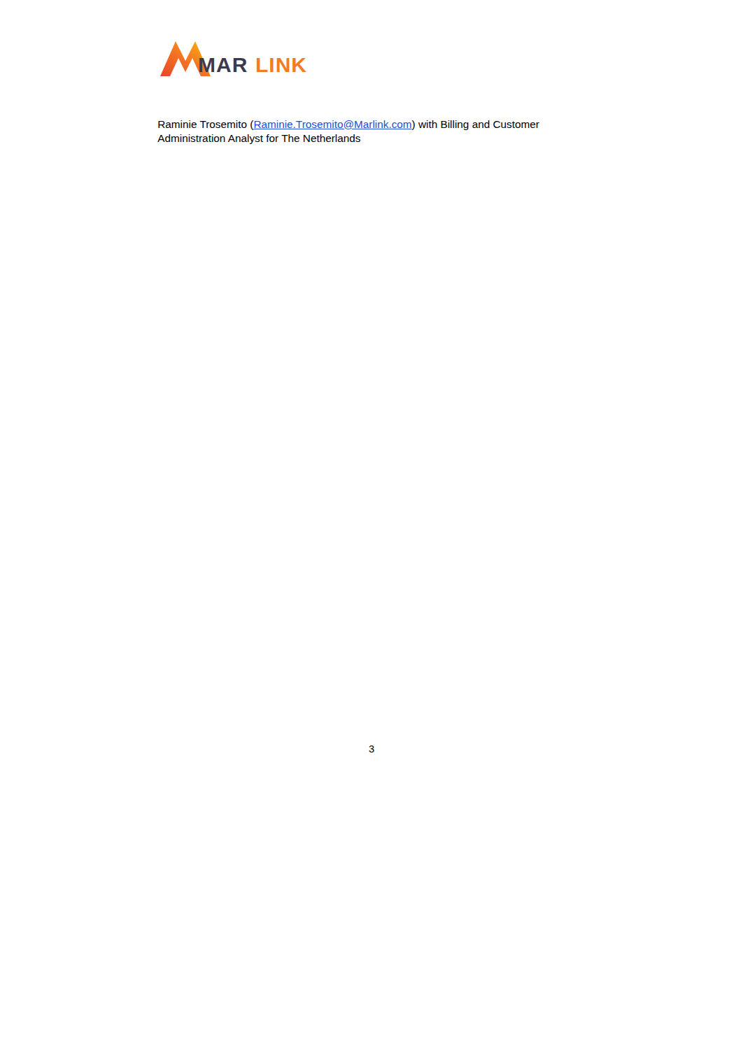MAR LINK
Raminie Trosemito (Raminie.Trosemito@Marlink.com) with Billing and Customer Administration Analyst for The Netherlands
3